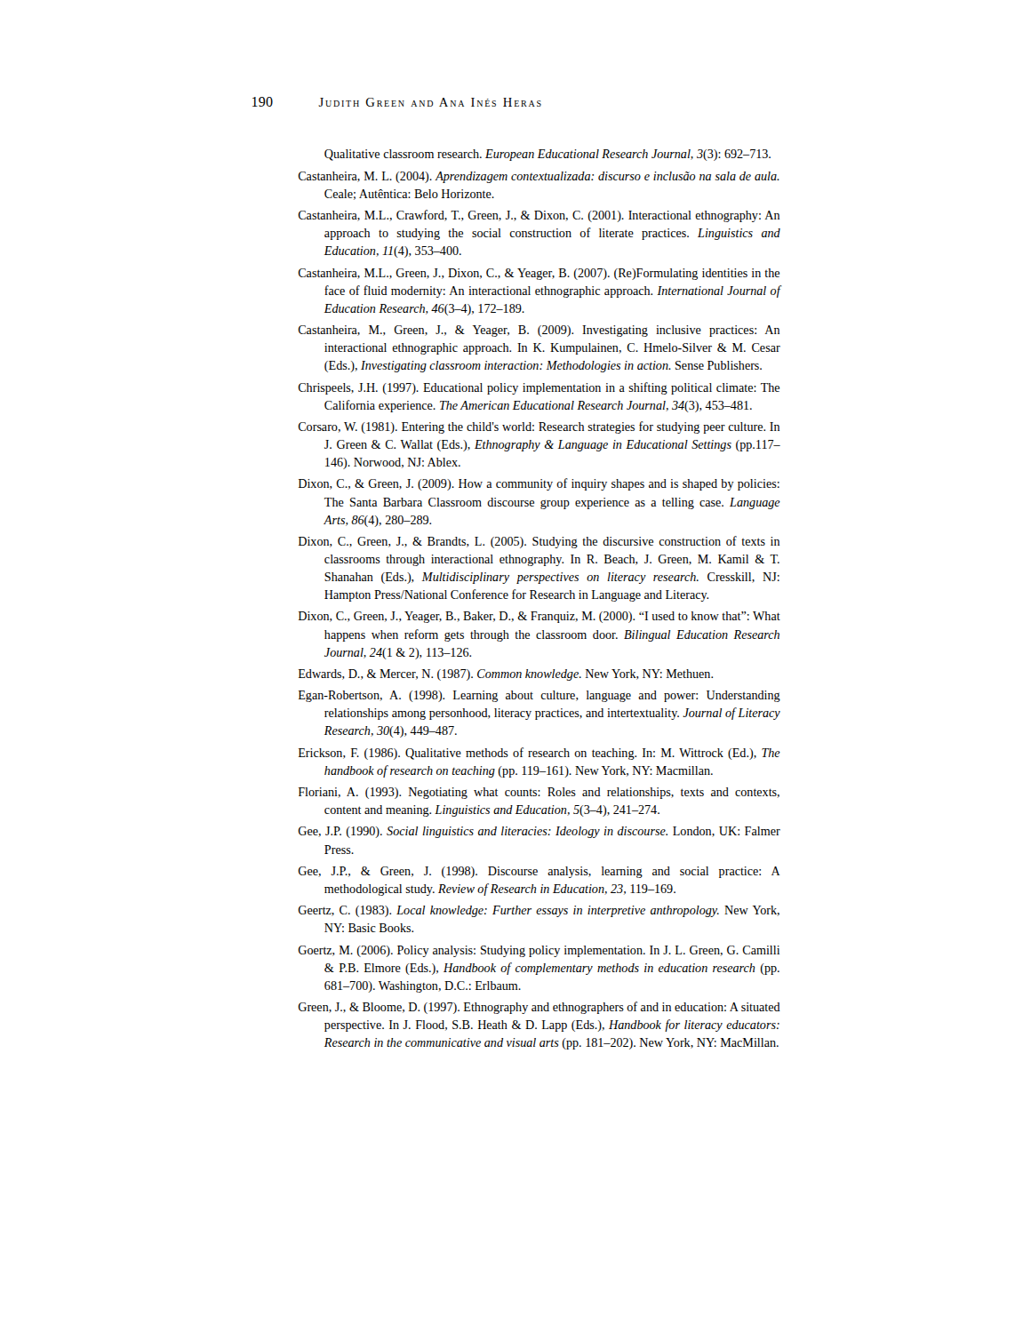190 Judith Green and Ana Inés Heras
Qualitative classroom research. European Educational Research Journal, 3(3): 692–713.
Castanheira, M. L. (2004). Aprendizagem contextualizada: discurso e inclusão na sala de aula. Ceale; Autêntica: Belo Horizonte.
Castanheira, M.L., Crawford, T., Green, J., & Dixon, C. (2001). Interactional ethnography: An approach to studying the social construction of literate practices. Linguistics and Education, 11(4), 353–400.
Castanheira, M.L., Green, J., Dixon, C., & Yeager, B. (2007). (Re)Formulating identities in the face of fluid modernity: An interactional ethnographic approach. International Journal of Education Research, 46(3–4), 172–189.
Castanheira, M., Green, J., & Yeager, B. (2009). Investigating inclusive practices: An interactional ethnographic approach. In K. Kumpulainen, C. Hmelo-Silver & M. Cesar (Eds.), Investigating classroom interaction: Methodologies in action. Sense Publishers.
Chrispeels, J.H. (1997). Educational policy implementation in a shifting political climate: The California experience. The American Educational Research Journal, 34(3), 453–481.
Corsaro, W. (1981). Entering the child's world: Research strategies for studying peer culture. In J. Green & C. Wallat (Eds.), Ethnography & Language in Educational Settings (pp.117–146). Norwood, NJ: Ablex.
Dixon, C., & Green, J. (2009). How a community of inquiry shapes and is shaped by policies: The Santa Barbara Classroom discourse group experience as a telling case. Language Arts, 86(4), 280–289.
Dixon, C., Green, J., & Brandts, L. (2005). Studying the discursive construction of texts in classrooms through interactional ethnography. In R. Beach, J. Green, M. Kamil & T. Shanahan (Eds.), Multidisciplinary perspectives on literacy research. Cresskill, NJ: Hampton Press/National Conference for Research in Language and Literacy.
Dixon, C., Green, J., Yeager, B., Baker, D., & Franquiz, M. (2000). “I used to know that”: What happens when reform gets through the classroom door. Bilingual Education Research Journal, 24(1 & 2), 113–126.
Edwards, D., & Mercer, N. (1987). Common knowledge. New York, NY: Methuen.
Egan-Robertson, A. (1998). Learning about culture, language and power: Understanding relationships among personhood, literacy practices, and intertextuality. Journal of Literacy Research, 30(4), 449–487.
Erickson, F. (1986). Qualitative methods of research on teaching. In: M. Wittrock (Ed.), The handbook of research on teaching (pp. 119–161). New York, NY: Macmillan.
Floriani, A. (1993). Negotiating what counts: Roles and relationships, texts and contexts, content and meaning. Linguistics and Education, 5(3–4), 241–274.
Gee, J.P. (1990). Social linguistics and literacies: Ideology in discourse. London, UK: Falmer Press.
Gee, J.P., & Green, J. (1998). Discourse analysis, learning and social practice: A methodological study. Review of Research in Education, 23, 119–169.
Geertz, C. (1983). Local knowledge: Further essays in interpretive anthropology. New York, NY: Basic Books.
Goertz, M. (2006). Policy analysis: Studying policy implementation. In J. L. Green, G. Camilli & P.B. Elmore (Eds.), Handbook of complementary methods in education research (pp. 681–700). Washington, D.C.: Erlbaum.
Green, J., & Bloome, D. (1997). Ethnography and ethnographers of and in education: A situated perspective. In J. Flood, S.B. Heath & D. Lapp (Eds.), Handbook for literacy educators: Research in the communicative and visual arts (pp. 181–202). New York, NY: MacMillan.